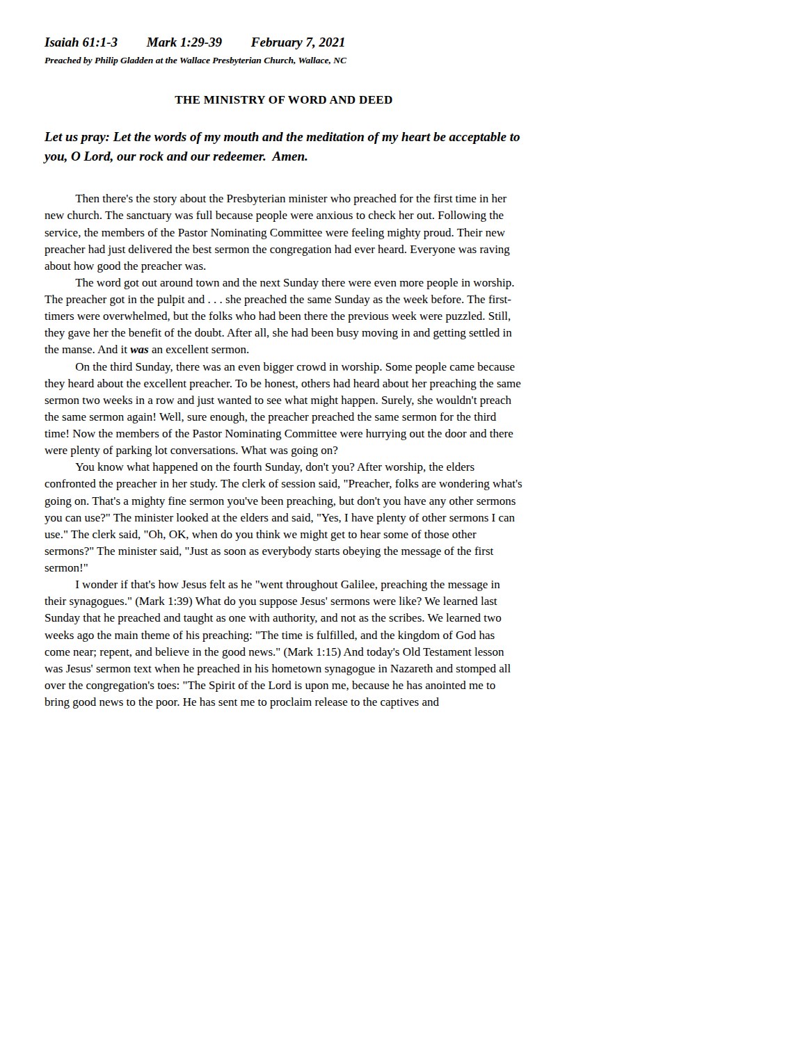Isaiah 61:1-3 Mark 1:29-39 February 7, 2021
Preached by Philip Gladden at the Wallace Presbyterian Church, Wallace, NC
THE MINISTRY OF WORD AND DEED
Let us pray: Let the words of my mouth and the meditation of my heart be acceptable to you, O Lord, our rock and our redeemer. Amen.
Then there's the story about the Presbyterian minister who preached for the first time in her new church. The sanctuary was full because people were anxious to check her out. Following the service, the members of the Pastor Nominating Committee were feeling mighty proud. Their new preacher had just delivered the best sermon the congregation had ever heard. Everyone was raving about how good the preacher was.
The word got out around town and the next Sunday there were even more people in worship. The preacher got in the pulpit and . . . she preached the same Sunday as the week before. The first-timers were overwhelmed, but the folks who had been there the previous week were puzzled. Still, they gave her the benefit of the doubt. After all, she had been busy moving in and getting settled in the manse. And it was an excellent sermon.
On the third Sunday, there was an even bigger crowd in worship. Some people came because they heard about the excellent preacher. To be honest, others had heard about her preaching the same sermon two weeks in a row and just wanted to see what might happen. Surely, she wouldn't preach the same sermon again! Well, sure enough, the preacher preached the same sermon for the third time! Now the members of the Pastor Nominating Committee were hurrying out the door and there were plenty of parking lot conversations. What was going on?
You know what happened on the fourth Sunday, don't you? After worship, the elders confronted the preacher in her study. The clerk of session said, "Preacher, folks are wondering what's going on. That's a mighty fine sermon you've been preaching, but don't you have any other sermons you can use?" The minister looked at the elders and said, "Yes, I have plenty of other sermons I can use." The clerk said, "Oh, OK, when do you think we might get to hear some of those other sermons?" The minister said, "Just as soon as everybody starts obeying the message of the first sermon!"
I wonder if that's how Jesus felt as he "went throughout Galilee, preaching the message in their synagogues." (Mark 1:39) What do you suppose Jesus' sermons were like? We learned last Sunday that he preached and taught as one with authority, and not as the scribes. We learned two weeks ago the main theme of his preaching: "The time is fulfilled, and the kingdom of God has come near; repent, and believe in the good news." (Mark 1:15) And today's Old Testament lesson was Jesus' sermon text when he preached in his hometown synagogue in Nazareth and stomped all over the congregation's toes: "The Spirit of the Lord is upon me, because he has anointed me to bring good news to the poor. He has sent me to proclaim release to the captives and